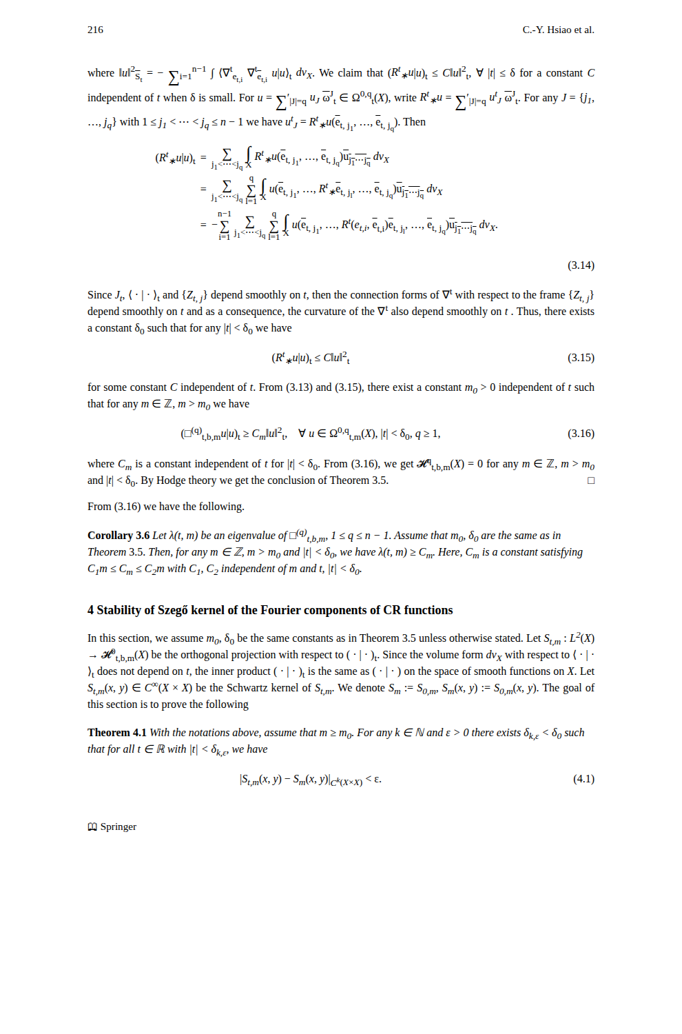216 C.-Y. Hsiao et al.
where ‖u‖2St = − ∑i=1n−1 ∫ ⟨∇tet,i ∇tet,i u|u⟩t dvX. We claim that (Rt∗u|u)t ≤ C‖u‖2t, ∀ |t| ≤ δ for a constant C independent of t when δ is small. For u = ∑′|J|=q uJ ωJt ∈ Ω0,qt(X), write Rt∗u = ∑′|J|=q utJ ωJt. For any J = {j1, …, jq} with 1 ≤ j1 < ⋯ < jq ≤ n − 1 we have utJ = Rt∗u(et, j1, …, et, jq). Then
(Rt∗u|u)t
=
∑j1<⋯<jq ∫X Rt∗u(et, j1, …, et, jq)uj1⋯jq dvX
=
∑j1<⋯<jq q∑l=1 ∫X u(et, j1, …, Rt∗et, jl, …, et, jq)uj1⋯jq dvX
=
−n−1∑i=1 ∑j1<⋯<jq q∑l=1 ∫X u(et, j1, …, Rt(et,i, et,i)et, jl, …, et, jq)uj1⋯jq dvX.
(3.14)
Since Jt, ⟨ · | · ⟩t and {Zt, j} depend smoothly on t, then the connection forms of ∇t with respect to the frame {Zt, j} depend smoothly on t and as a consequence, the curvature of the ∇t also depend smoothly on t . Thus, there exists a constant δ0 such that for any |t| < δ0 we have
(Rt∗u|u)t ≤ C‖u‖2t
(3.15)
for some constant C independent of t. From (3.13) and (3.15), there exist a constant m0 > 0 independent of t such that for any m ∈ ℤ, m > m0 we have
(□(q)t,b,mu|u)t ≥ Cm‖u‖2t, ∀ u ∈ Ω0,qt,m(X), |t| < δ0, q ≥ 1,
(3.16)
where Cm is a constant independent of t for |t| < δ0. From (3.16), we get 𝓗qt,b,m(X) = 0 for any m ∈ ℤ, m > m0 and |t| < δ0. By Hodge theory we get the conclusion of Theorem 3.5. □
From (3.16) we have the following.
Corollary 3.6 Let λ(t, m) be an eigenvalue of □(q)t,b,m, 1 ≤ q ≤ n − 1. Assume that m0, δ0 are the same as in Theorem 3.5. Then, for any m ∈ ℤ, m > m0 and |t| < δ0, we have λ(t, m) ≥ Cm. Here, Cm is a constant satisfying C1m ≤ Cm ≤ C2m with C1, C2 independent of m and t, |t| < δ0.
4 Stability of Szegő kernel of the Fourier components of CR functions
In this section, we assume m0, δ0 be the same constants as in Theorem 3.5 unless otherwise stated. Let St,m : L2(X) → 𝓗0t,b,m(X) be the orthogonal projection with respect to ( · | · )t. Since the volume form dvX with respect to ⟨ · | · ⟩t does not depend on t, the inner product ( · | · )t is the same as ( · | · ) on the space of smooth functions on X. Let St,m(x, y) ∈ C∞(X × X) be the Schwartz kernel of St,m. We denote Sm := S0,m, Sm(x, y) := S0,m(x, y). The goal of this section is to prove the following
Theorem 4.1 With the notations above, assume that m ≥ m0. For any k ∈ ℕ and ε > 0 there exists δk,ε < δ0 such that for all t ∈ ℝ with |t| < δk,ε, we have
|St,m(x, y) − Sm(x, y)|Ck(X×X) < ε.
(4.1)
🕮 Springer